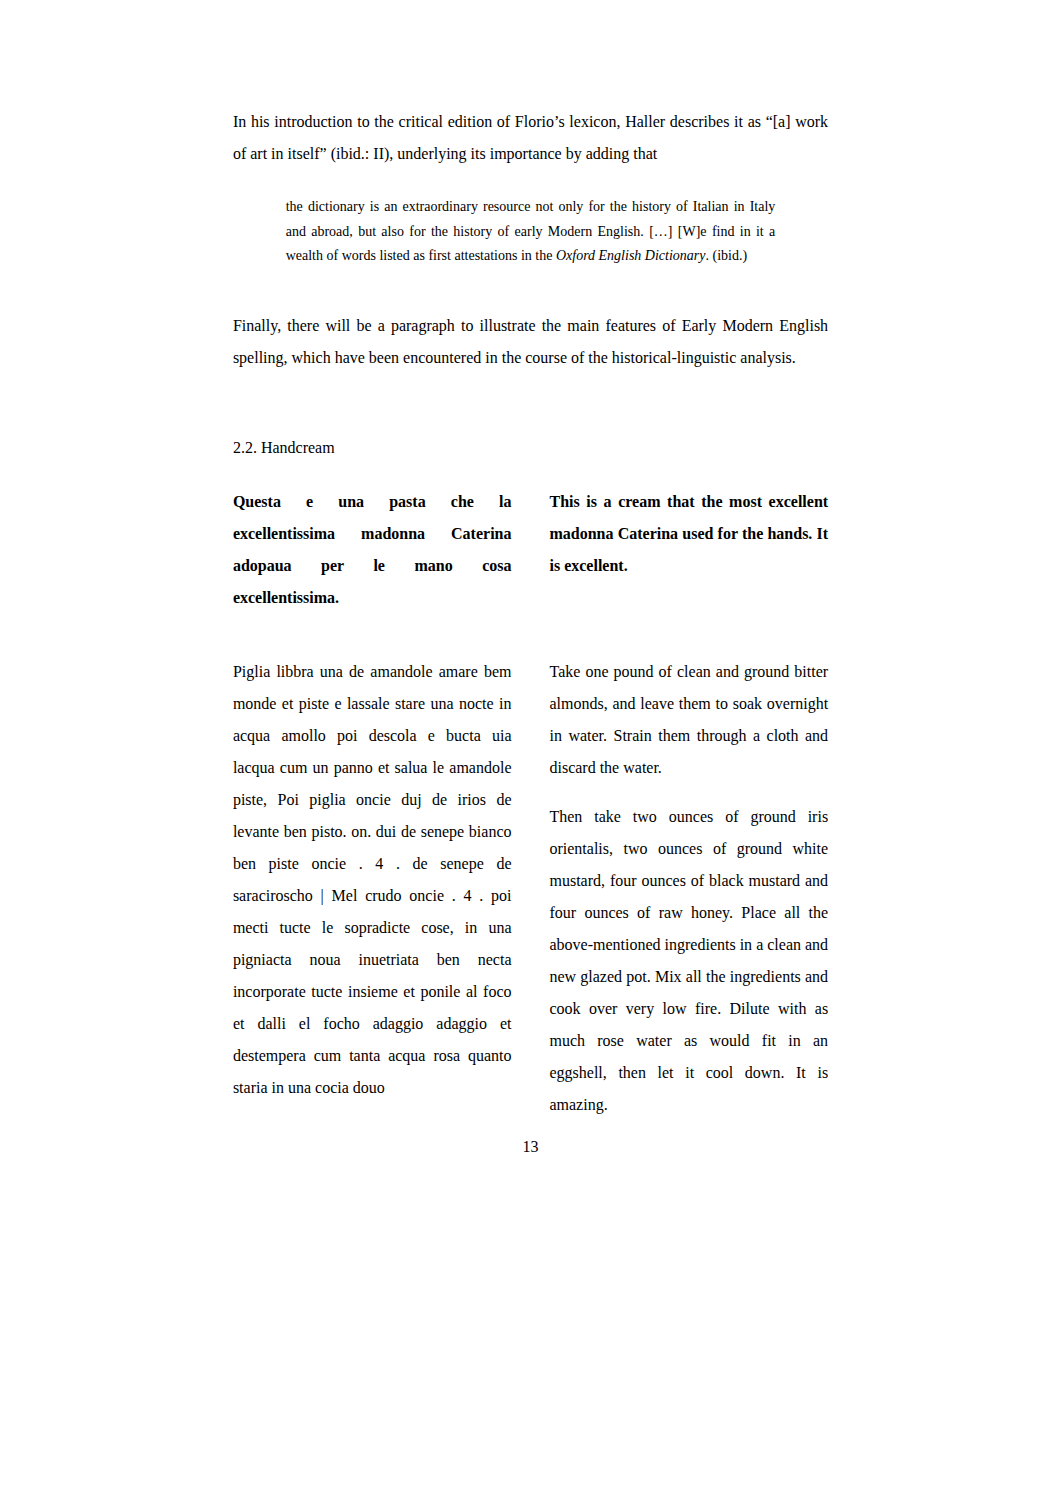In his introduction to the critical edition of Florio’s lexicon, Haller describes it as “[a] work of art in itself” (ibid.: II), underlying its importance by adding that
the dictionary is an extraordinary resource not only for the history of Italian in Italy and abroad, but also for the history of early Modern English. […] [W]e find in it a wealth of words listed as first attestations in the Oxford English Dictionary. (ibid.)
Finally, there will be a paragraph to illustrate the main features of Early Modern English spelling, which have been encountered in the course of the historical-linguistic analysis.
2.2. Handcream
| Questa e una pasta che la excellentissima madonna Caterina adopaua per le mano cosa excellentissima. | | This is a cream that the most excellent madonna Caterina used for the hands. It is excellent. |
| Piglia libbra una de amandole amare bem monde et piste e lassale stare una nocte in acqua amollo poi descola e bucta uia lacqua cum un panno et salua le amandole piste, Poi piglia oncie duj de irios de levante ben pisto. on. dui de senepe bianco ben piste oncie . 4 . de senepe de saraciroscho / Mel crudo oncie . 4 . poi mecti tucte le sopradicte cose, in una pigniacta noua inuetriata ben necta incorporate tucte insieme et ponile al foco et dalli el focho adaggio adaggio et destempera cum tanta acqua rosa quanto staria in una cocia douo | | Take one pound of clean and ground bitter almonds, and leave them to soak overnight in water. Strain them through a cloth and discard the water. Then take two ounces of ground iris orientalis, two ounces of ground white mustard, four ounces of black mustard and four ounces of raw honey. Place all the above-mentioned ingredients in a clean and new glazed pot. Mix all the ingredients and cook over very low fire. Dilute with as much rose water as would fit in an eggshell, then let it cool down. It is amazing. |
13